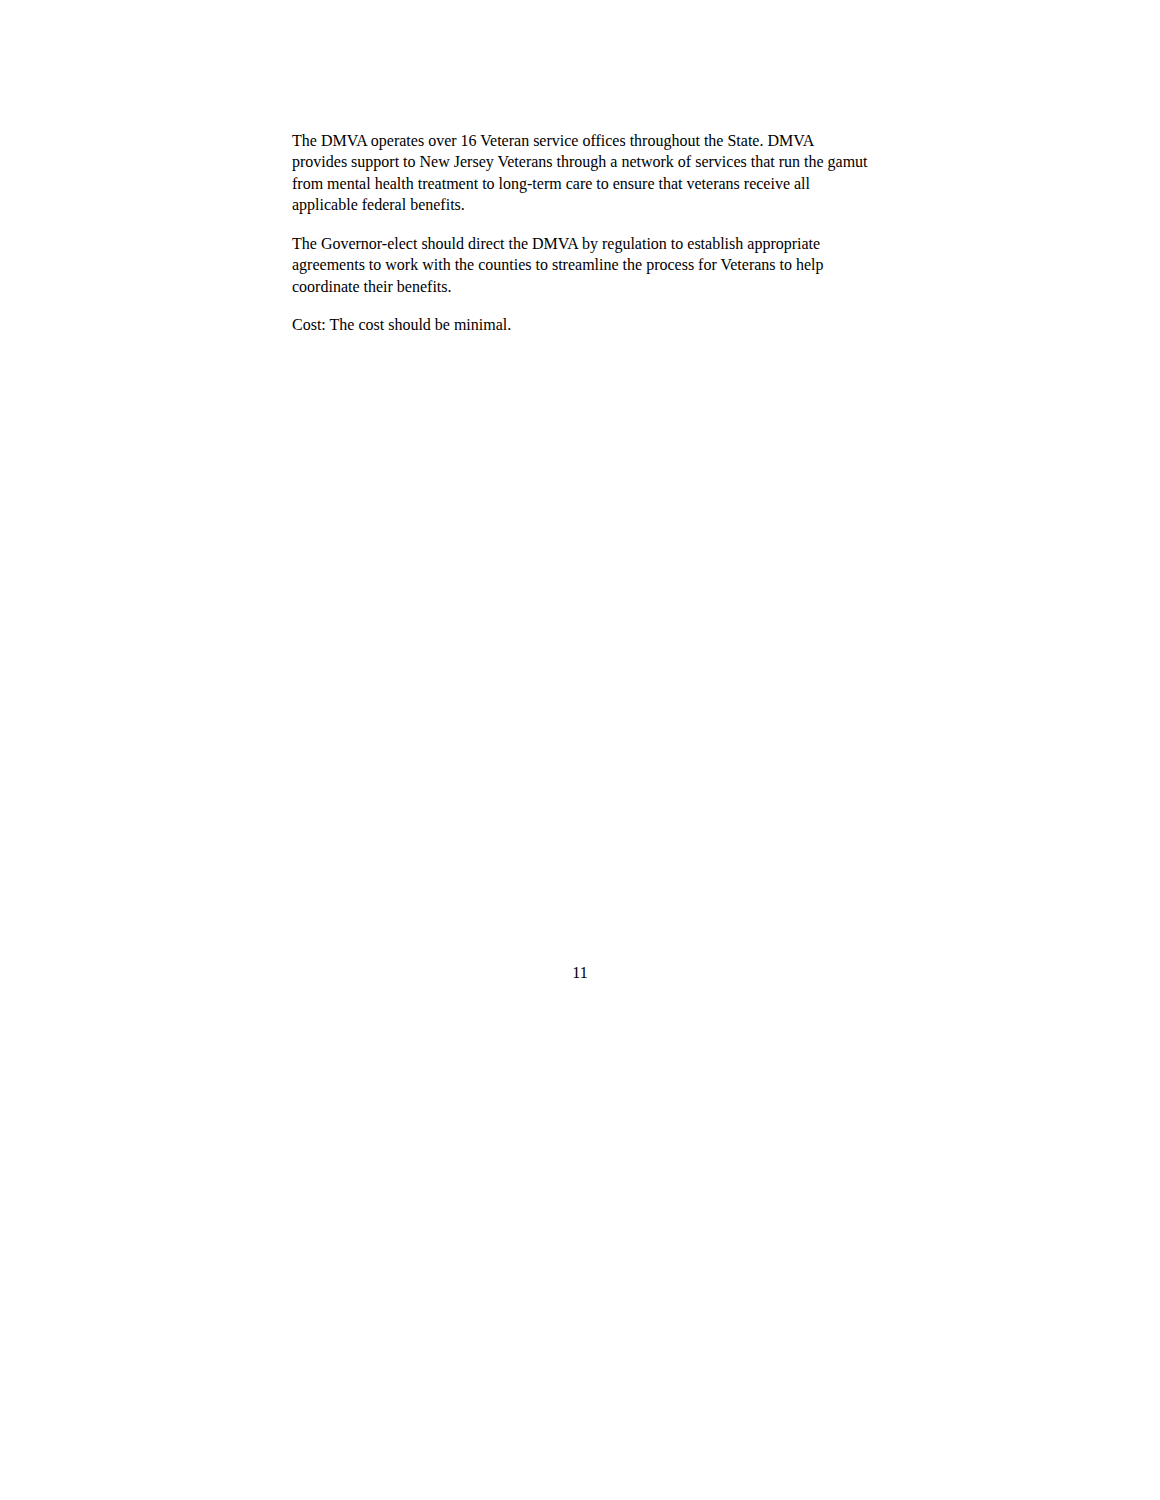The DMVA operates over 16 Veteran service offices throughout the State. DMVA provides support to New Jersey Veterans through a network of services that run the gamut from mental health treatment to long-term care to ensure that veterans receive all applicable federal benefits.
The Governor-elect should direct the DMVA by regulation to establish appropriate agreements to work with the counties to streamline the process for Veterans to help coordinate their benefits.
Cost: The cost should be minimal.
11